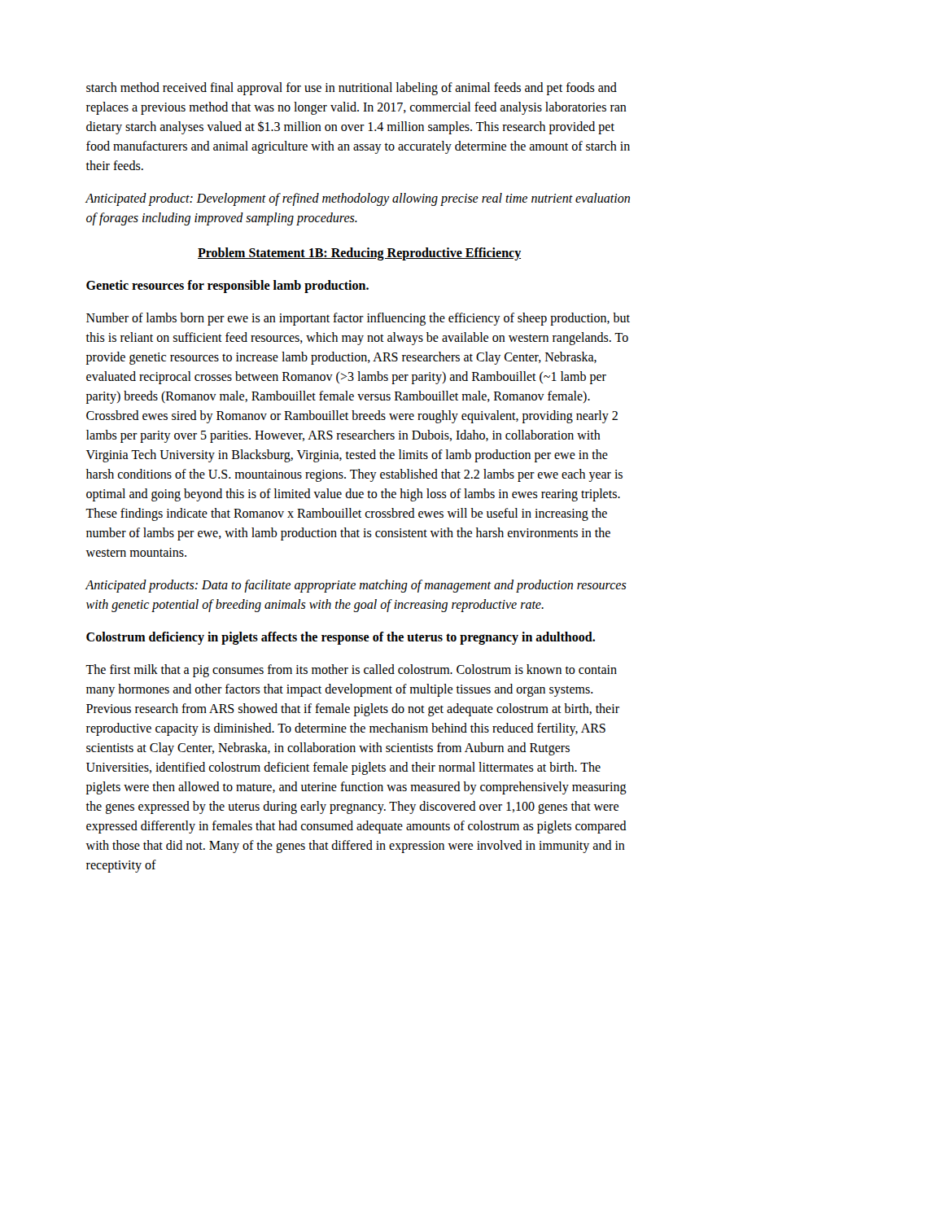starch method received final approval for use in nutritional labeling of animal feeds and pet foods and replaces a previous method that was no longer valid. In 2017, commercial feed analysis laboratories ran dietary starch analyses valued at $1.3 million on over 1.4 million samples. This research provided pet food manufacturers and animal agriculture with an assay to accurately determine the amount of starch in their feeds.
Anticipated product: Development of refined methodology allowing precise real time nutrient evaluation of forages including improved sampling procedures.
Problem Statement 1B: Reducing Reproductive Efficiency
Genetic resources for responsible lamb production.
Number of lambs born per ewe is an important factor influencing the efficiency of sheep production, but this is reliant on sufficient feed resources, which may not always be available on western rangelands. To provide genetic resources to increase lamb production, ARS researchers at Clay Center, Nebraska, evaluated reciprocal crosses between Romanov (>3 lambs per parity) and Rambouillet (~1 lamb per parity) breeds (Romanov male, Rambouillet female versus Rambouillet male, Romanov female). Crossbred ewes sired by Romanov or Rambouillet breeds were roughly equivalent, providing nearly 2 lambs per parity over 5 parities. However, ARS researchers in Dubois, Idaho, in collaboration with Virginia Tech University in Blacksburg, Virginia, tested the limits of lamb production per ewe in the harsh conditions of the U.S. mountainous regions. They established that 2.2 lambs per ewe each year is optimal and going beyond this is of limited value due to the high loss of lambs in ewes rearing triplets. These findings indicate that Romanov x Rambouillet crossbred ewes will be useful in increasing the number of lambs per ewe, with lamb production that is consistent with the harsh environments in the western mountains.
Anticipated products: Data to facilitate appropriate matching of management and production resources with genetic potential of breeding animals with the goal of increasing reproductive rate.
Colostrum deficiency in piglets affects the response of the uterus to pregnancy in adulthood.
The first milk that a pig consumes from its mother is called colostrum. Colostrum is known to contain many hormones and other factors that impact development of multiple tissues and organ systems. Previous research from ARS showed that if female piglets do not get adequate colostrum at birth, their reproductive capacity is diminished. To determine the mechanism behind this reduced fertility, ARS scientists at Clay Center, Nebraska, in collaboration with scientists from Auburn and Rutgers Universities, identified colostrum deficient female piglets and their normal littermates at birth. The piglets were then allowed to mature, and uterine function was measured by comprehensively measuring the genes expressed by the uterus during early pregnancy. They discovered over 1,100 genes that were expressed differently in females that had consumed adequate amounts of colostrum as piglets compared with those that did not. Many of the genes that differed in expression were involved in immunity and in receptivity of